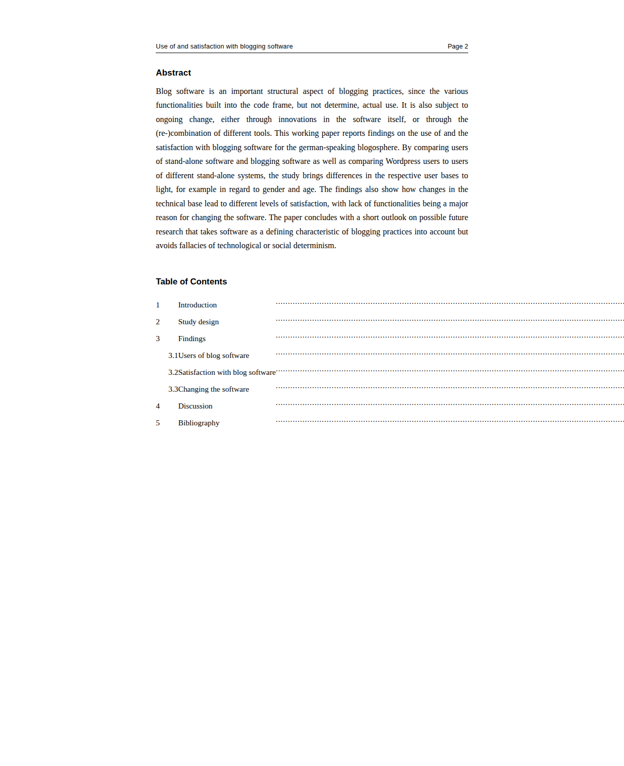Use of and satisfaction with blogging software Page 2
Abstract
Blog software is an important structural aspect of blogging practices, since the various functionalities built into the code frame, but not determine, actual use. It is also subject to ongoing change, either through innovations in the software itself, or through the (re-)combination of different tools. This working paper reports findings on the use of and the satisfaction with blogging software for the german-speaking blogosphere. By comparing users of stand-alone software and blogging software as well as comparing Wordpress users to users of different stand-alone systems, the study brings differences in the respective user bases to light, for example in regard to gender and age. The findings also show how changes in the technical base lead to different levels of satisfaction, with lack of functionalities being a major reason for changing the software. The paper concludes with a short outlook on possible future research that takes software as a defining characteristic of blogging practices into account but avoids fallacies of technological or social determinism.
Table of Contents
| 1 | Introduction | .................................................................................................................................................. | 3 |
| 2 | Study design | .................................................................................................................................................. | 4 |
| 3 | Findings | .................................................................................................................................................. | 5 |
| 3.1 | Users of blog software | .................................................................................................................................................. | 5 |
| 3.2 | Satisfaction with blog software | .................................................................................................................................................. | 7 |
| 3.3 | Changing the software | .................................................................................................................................................. | 8 |
| 4 | Discussion | .................................................................................................................................................. | 9 |
| 5 | Bibliography | .................................................................................................................................................. | 11 |